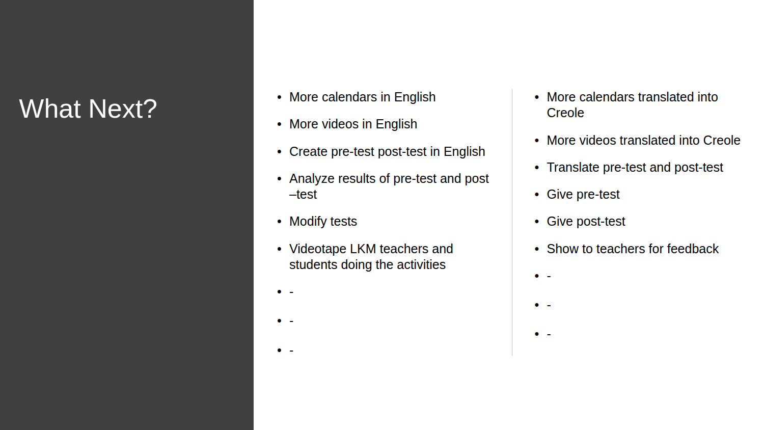What Next?
More calendars in English
More videos in English
Create pre-test post-test in English
Analyze results of pre-test and post –test
Modify tests
Videotape LKM teachers and students doing the activities
-
-
-
More calendars translated into Creole
More videos translated into Creole
Translate pre-test and post-test
Give pre-test
Give post-test
Show to teachers for feedback
-
-
-